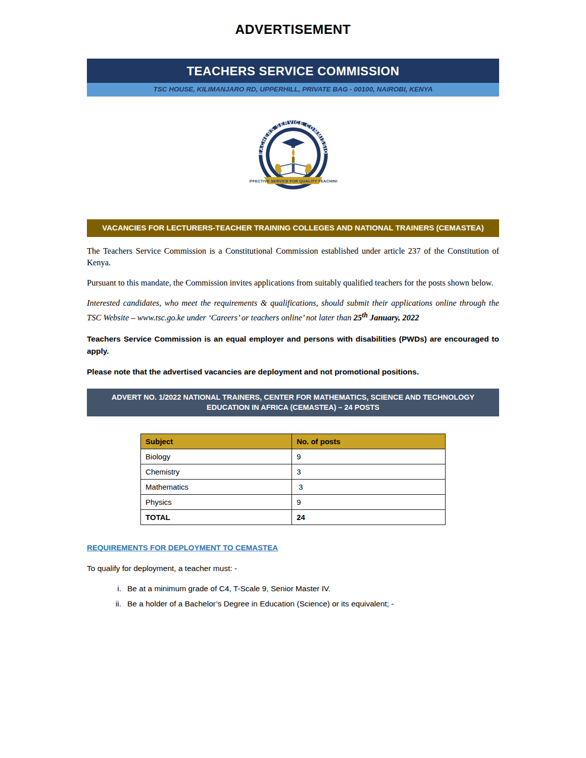ADVERTISEMENT
TEACHERS SERVICE COMMISSION
TSC HOUSE, KILIMANJARO RD, UPPERHILL, PRIVATE BAG - 00100, NAIROBI, KENYA
TEACHERS SERVICE COMMISSION KENYA EFFECTIVE SERVICE FOR QUALITY TEACHING
VACANCIES FOR LECTURERS-TEACHER TRAINING COLLEGES AND NATIONAL TRAINERS (CEMASTEA)
The Teachers Service Commission is a Constitutional Commission established under article 237 of the Constitution of Kenya.
Pursuant to this mandate, the Commission invites applications from suitably qualified teachers for the posts shown below.
Interested candidates, who meet the requirements & qualifications, should submit their applications online through the TSC Website – www.tsc.go.ke under ‘Careers’ or teachers online’ not later than 25th January, 2022
Teachers Service Commission is an equal employer and persons with disabilities (PWDs) are encouraged to apply.
Please note that the advertised vacancies are deployment and not promotional positions.
ADVERT NO. 1/2022 NATIONAL TRAINERS, CENTER FOR MATHEMATICS, SCIENCE AND TECHNOLOGY EDUCATION IN AFRICA (CEMASTEA) – 24 POSTS
| Subject | No. of posts |
| --- | --- |
| Biology | 9 |
| Chemistry | 3 |
| Mathematics | 3 |
| Physics | 9 |
| TOTAL | 24 |
REQUIREMENTS FOR DEPLOYMENT TO CEMASTEA
To qualify for deployment, a teacher must: -
Be at a minimum grade of C4, T-Scale 9, Senior Master IV.
Be a holder of a Bachelor’s Degree in Education (Science) or its equivalent; -